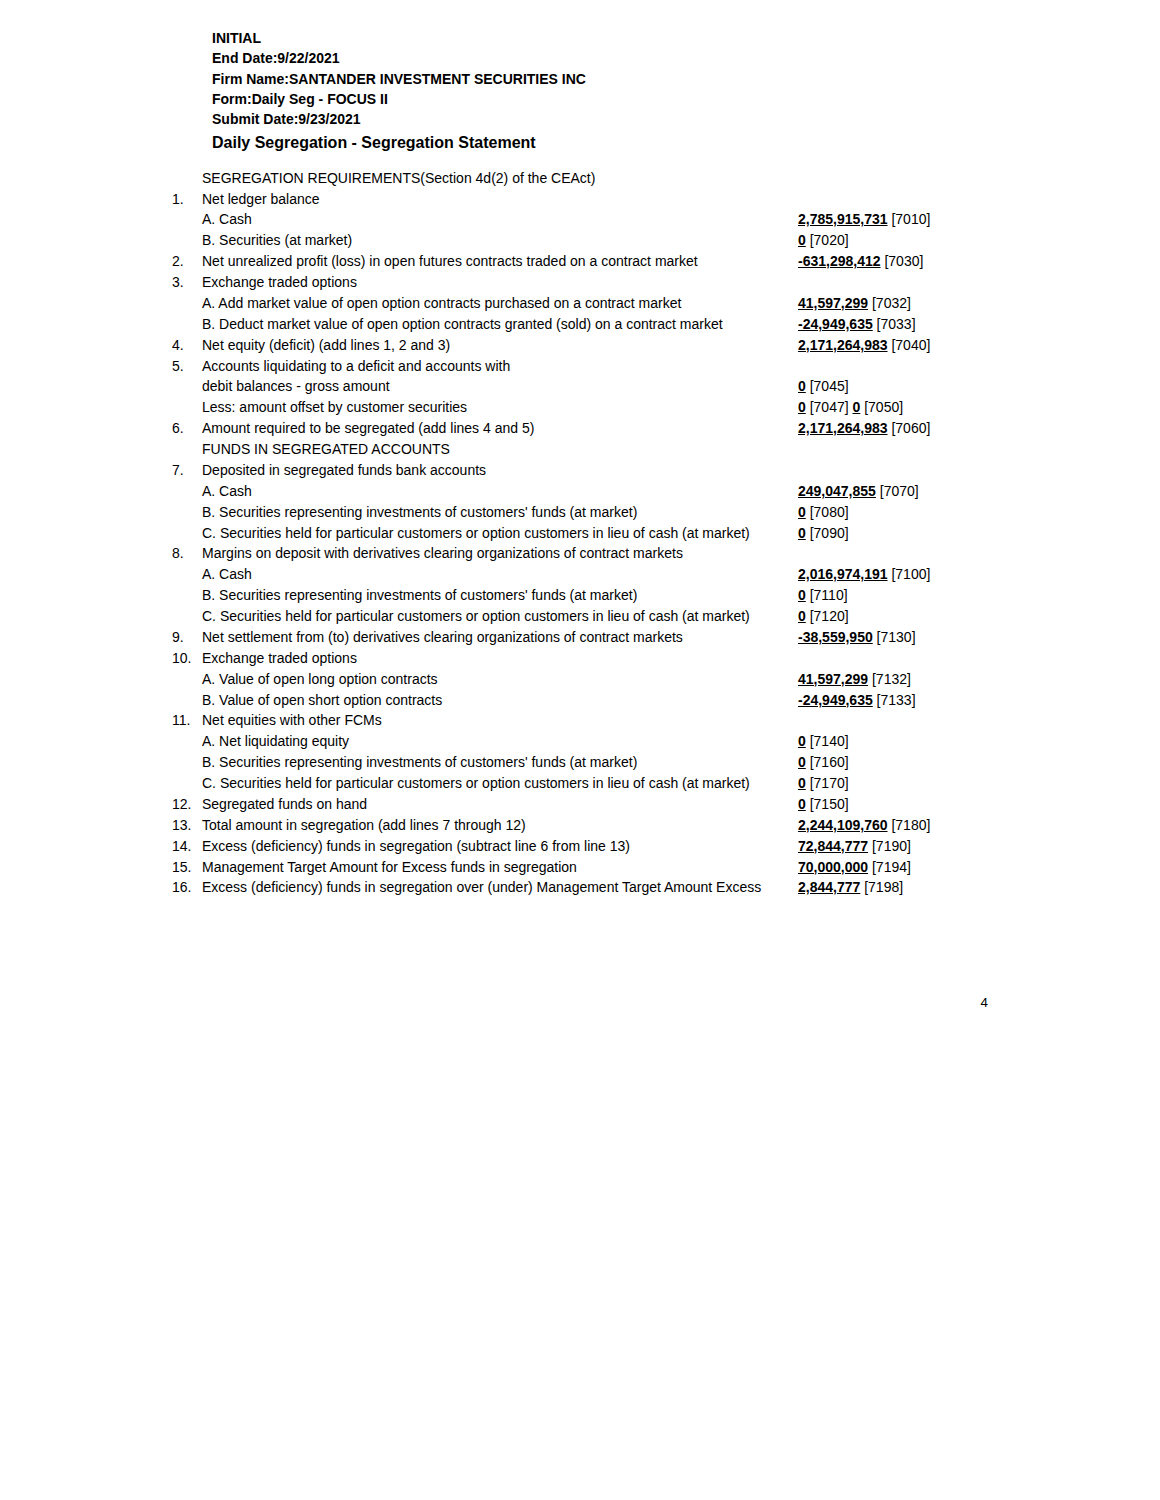INITIAL
End Date:9/22/2021
Firm Name:SANTANDER INVESTMENT SECURITIES INC
Form:Daily Seg - FOCUS II
Submit Date:9/23/2021
Daily Segregation - Segregation Statement
| | SEGREGATION REQUIREMENTS(Section 4d(2) of the CEAct) | |
| 1. | Net ledger balance | |
| | A. Cash | 2,785,915,731 [7010] |
| | B. Securities (at market) | 0 [7020] |
| 2. | Net unrealized profit (loss) in open futures contracts traded on a contract market | -631,298,412 [7030] |
| 3. | Exchange traded options | |
| | A. Add market value of open option contracts purchased on a contract market | 41,597,299 [7032] |
| | B. Deduct market value of open option contracts granted (sold) on a contract market | -24,949,635 [7033] |
| 4. | Net equity (deficit) (add lines 1, 2 and 3) | 2,171,264,983 [7040] |
| 5. | Accounts liquidating to a deficit and accounts with | |
| | debit balances - gross amount | 0 [7045] |
| | Less: amount offset by customer securities | 0 [7047] 0 [7050] |
| 6. | Amount required to be segregated (add lines 4 and 5) | 2,171,264,983 [7060] |
| | FUNDS IN SEGREGATED ACCOUNTS | |
| 7. | Deposited in segregated funds bank accounts | |
| | A. Cash | 249,047,855 [7070] |
| | B. Securities representing investments of customers' funds (at market) | 0 [7080] |
| | C. Securities held for particular customers or option customers in lieu of cash (at market) | 0 [7090] |
| 8. | Margins on deposit with derivatives clearing organizations of contract markets | |
| | A. Cash | 2,016,974,191 [7100] |
| | B. Securities representing investments of customers' funds (at market) | 0 [7110] |
| | C. Securities held for particular customers or option customers in lieu of cash (at market) | 0 [7120] |
| 9. | Net settlement from (to) derivatives clearing organizations of contract markets | -38,559,950 [7130] |
| 10. | Exchange traded options | |
| | A. Value of open long option contracts | 41,597,299 [7132] |
| | B. Value of open short option contracts | -24,949,635 [7133] |
| 11. | Net equities with other FCMs | |
| | A. Net liquidating equity | 0 [7140] |
| | B. Securities representing investments of customers' funds (at market) | 0 [7160] |
| | C. Securities held for particular customers or option customers in lieu of cash (at market) | 0 [7170] |
| 12. | Segregated funds on hand | 0 [7150] |
| 13. | Total amount in segregation (add lines 7 through 12) | 2,244,109,760 [7180] |
| 14. | Excess (deficiency) funds in segregation (subtract line 6 from line 13) | 72,844,777 [7190] |
| 15. | Management Target Amount for Excess funds in segregation | 70,000,000 [7194] |
| 16. | Excess (deficiency) funds in segregation over (under) Management Target Amount Excess | 2,844,777 [7198] |
4